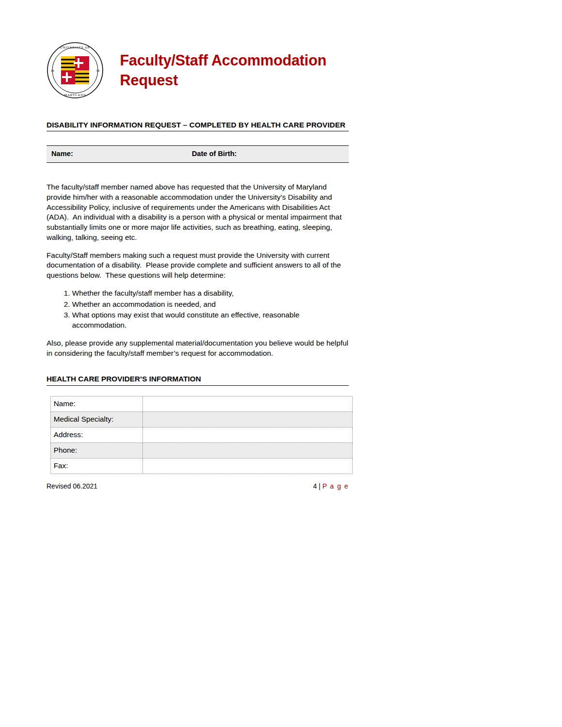UNIVERSITY OF MARYLAND 18 56
Faculty/Staff Accommodation Request
Disability Information Request – Completed by Health Care Provider
Name:
Date of Birth:
The faculty/staff member named above has requested that the University of Maryland provide him/her with a reasonable accommodation under the University’s Disability and Accessibility Policy, inclusive of requirements under the Americans with Disabilities Act (ADA). An individual with a disability is a person with a physical or mental impairment that substantially limits one or more major life activities, such as breathing, eating, sleeping, walking, talking, seeing etc.
Faculty/Staff members making such a request must provide the University with current documentation of a disability. Please provide complete and sufficient answers to all of the questions below. These questions will help determine:
Whether the faculty/staff member has a disability,
Whether an accommodation is needed, and
What options may exist that would constitute an effective, reasonable accommodation.
Also, please provide any supplemental material/documentation you believe would be helpful in considering the faculty/staff member’s request for accommodation.
Health Care Provider’s Information
| Name: | |
| Medical Specialty: | |
| Address: | |
| Phone: | |
| Fax: | |
Revised 06.2021
4 | P a g e